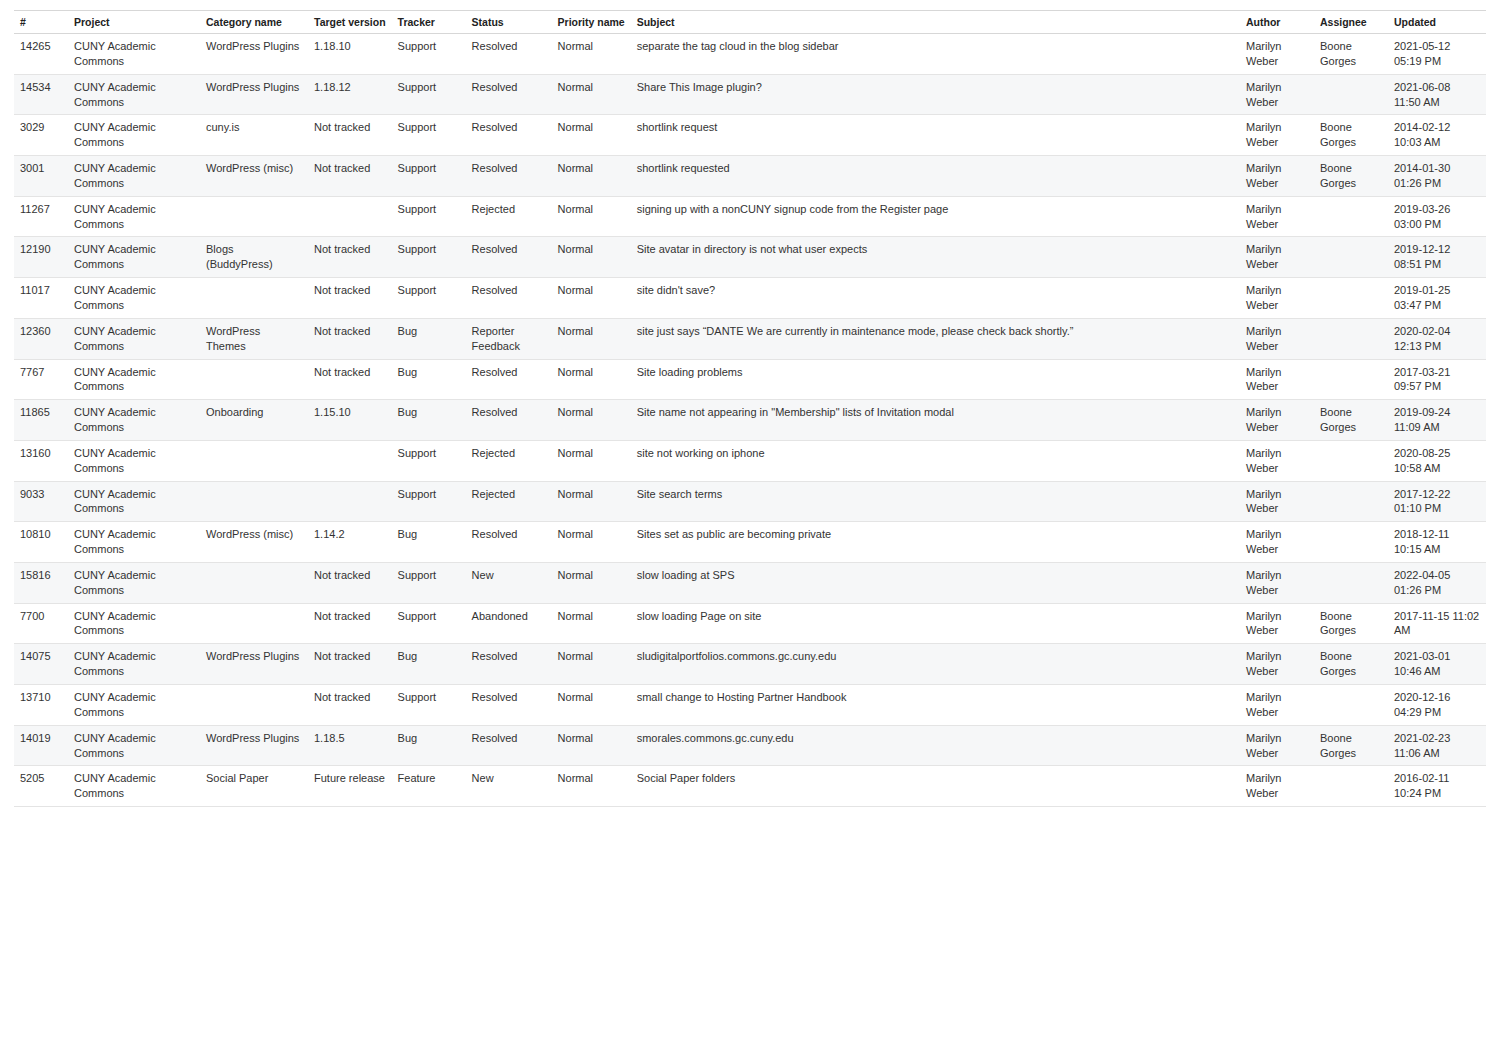| # | Project | Category name | Target version | Tracker | Status | Priority name | Subject | Author | Assignee | Updated |
| --- | --- | --- | --- | --- | --- | --- | --- | --- | --- | --- |
| 14265 | CUNY Academic Commons | WordPress Plugins | 1.18.10 | Support | Resolved | Normal | separate the tag cloud in the blog sidebar | Marilyn Weber | Boone Gorges | 2021-05-12 05:19 PM |
| 14534 | CUNY Academic Commons | WordPress Plugins | 1.18.12 | Support | Resolved | Normal | Share This Image plugin? | Marilyn Weber | | 2021-06-08 11:50 AM |
| 3029 | CUNY Academic Commons | cuny.is | Not tracked | Support | Resolved | Normal | shortlink request | Marilyn Weber | Boone Gorges | 2014-02-12 10:03 AM |
| 3001 | CUNY Academic Commons | WordPress (misc) | Not tracked | Support | Resolved | Normal | shortlink requested | Marilyn Weber | Boone Gorges | 2014-01-30 01:26 PM |
| 11267 | CUNY Academic Commons | | | Support | Rejected | Normal | signing up with a nonCUNY signup code from the Register page | Marilyn Weber | | 2019-03-26 03:00 PM |
| 12190 | CUNY Academic Commons | Blogs (BuddyPress) | Not tracked | Support | Resolved | Normal | Site avatar in directory is not what user expects | Marilyn Weber | | 2019-12-12 08:51 PM |
| 11017 | CUNY Academic Commons | | Not tracked | Support | Resolved | Normal | site didn't save? | Marilyn Weber | | 2019-01-25 03:47 PM |
| 12360 | CUNY Academic Commons | WordPress Themes | Not tracked | Bug | Reporter Feedback | Normal | site just says “DANTE We are currently in maintenance mode, please check back shortly.” | Marilyn Weber | | 2020-02-04 12:13 PM |
| 7767 | CUNY Academic Commons | | Not tracked | Bug | Resolved | Normal | Site loading problems | Marilyn Weber | | 2017-03-21 09:57 PM |
| 11865 | CUNY Academic Commons | Onboarding | 1.15.10 | Bug | Resolved | Normal | Site name not appearing in "Membership" lists of Invitation modal | Marilyn Weber | Boone Gorges | 2019-09-24 11:09 AM |
| 13160 | CUNY Academic Commons | | | Support | Rejected | Normal | site not working on iphone | Marilyn Weber | | 2020-08-25 10:58 AM |
| 9033 | CUNY Academic Commons | | | Support | Rejected | Normal | Site search terms | Marilyn Weber | | 2017-12-22 01:10 PM |
| 10810 | CUNY Academic Commons | WordPress (misc) | 1.14.2 | Bug | Resolved | Normal | Sites set as public are becoming private | Marilyn Weber | | 2018-12-11 10:15 AM |
| 15816 | CUNY Academic Commons | | Not tracked | Support | New | Normal | slow loading at SPS | Marilyn Weber | | 2022-04-05 01:26 PM |
| 7700 | CUNY Academic Commons | | Not tracked | Support | Abandoned | Normal | slow loading Page on site | Marilyn Weber | Boone Gorges | 2017-11-15 11:02 AM |
| 14075 | CUNY Academic Commons | WordPress Plugins | Not tracked | Bug | Resolved | Normal | sludigitalportfolios.commons.gc.cuny.edu | Marilyn Weber | Boone Gorges | 2021-03-01 10:46 AM |
| 13710 | CUNY Academic Commons | | Not tracked | Support | Resolved | Normal | small change to Hosting Partner Handbook | Marilyn Weber | | 2020-12-16 04:29 PM |
| 14019 | CUNY Academic Commons | WordPress Plugins | 1.18.5 | Bug | Resolved | Normal | smorales.commons.gc.cuny.edu | Marilyn Weber | Boone Gorges | 2021-02-23 11:06 AM |
| 5205 | CUNY Academic Commons | Social Paper | Future release | Feature | New | Normal | Social Paper folders | Marilyn Weber | | 2016-02-11 10:24 PM |